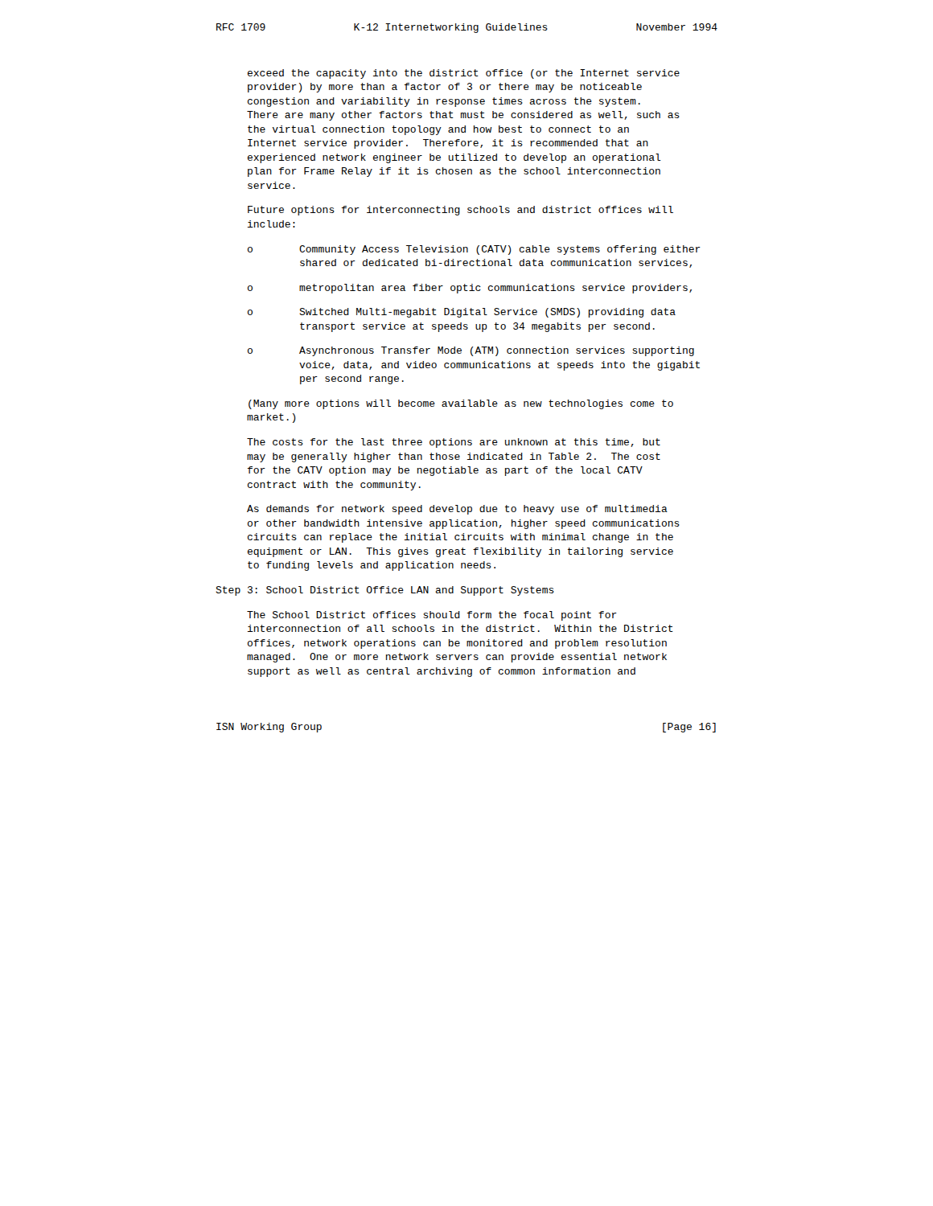RFC 1709 K-12 Internetworking Guidelines November 1994
exceed the capacity into the district office (or the Internet service provider) by more than a factor of 3 or there may be noticeable congestion and variability in response times across the system. There are many other factors that must be considered as well, such as the virtual connection topology and how best to connect to an Internet service provider. Therefore, it is recommended that an experienced network engineer be utilized to develop an operational plan for Frame Relay if it is chosen as the school interconnection service.
Future options for interconnecting schools and district offices will include:
o Community Access Television (CATV) cable systems offering either shared or dedicated bi-directional data communication services,
o metropolitan area fiber optic communications service providers,
o Switched Multi-megabit Digital Service (SMDS) providing data transport service at speeds up to 34 megabits per second.
o Asynchronous Transfer Mode (ATM) connection services supporting voice, data, and video communications at speeds into the gigabit per second range.
(Many more options will become available as new technologies come to market.)
The costs for the last three options are unknown at this time, but may be generally higher than those indicated in Table 2. The cost for the CATV option may be negotiable as part of the local CATV contract with the community.
As demands for network speed develop due to heavy use of multimedia or other bandwidth intensive application, higher speed communications circuits can replace the initial circuits with minimal change in the equipment or LAN. This gives great flexibility in tailoring service to funding levels and application needs.
Step 3: School District Office LAN and Support Systems
The School District offices should form the focal point for interconnection of all schools in the district. Within the District offices, network operations can be monitored and problem resolution managed. One or more network servers can provide essential network support as well as central archiving of common information and
ISN Working Group [Page 16]